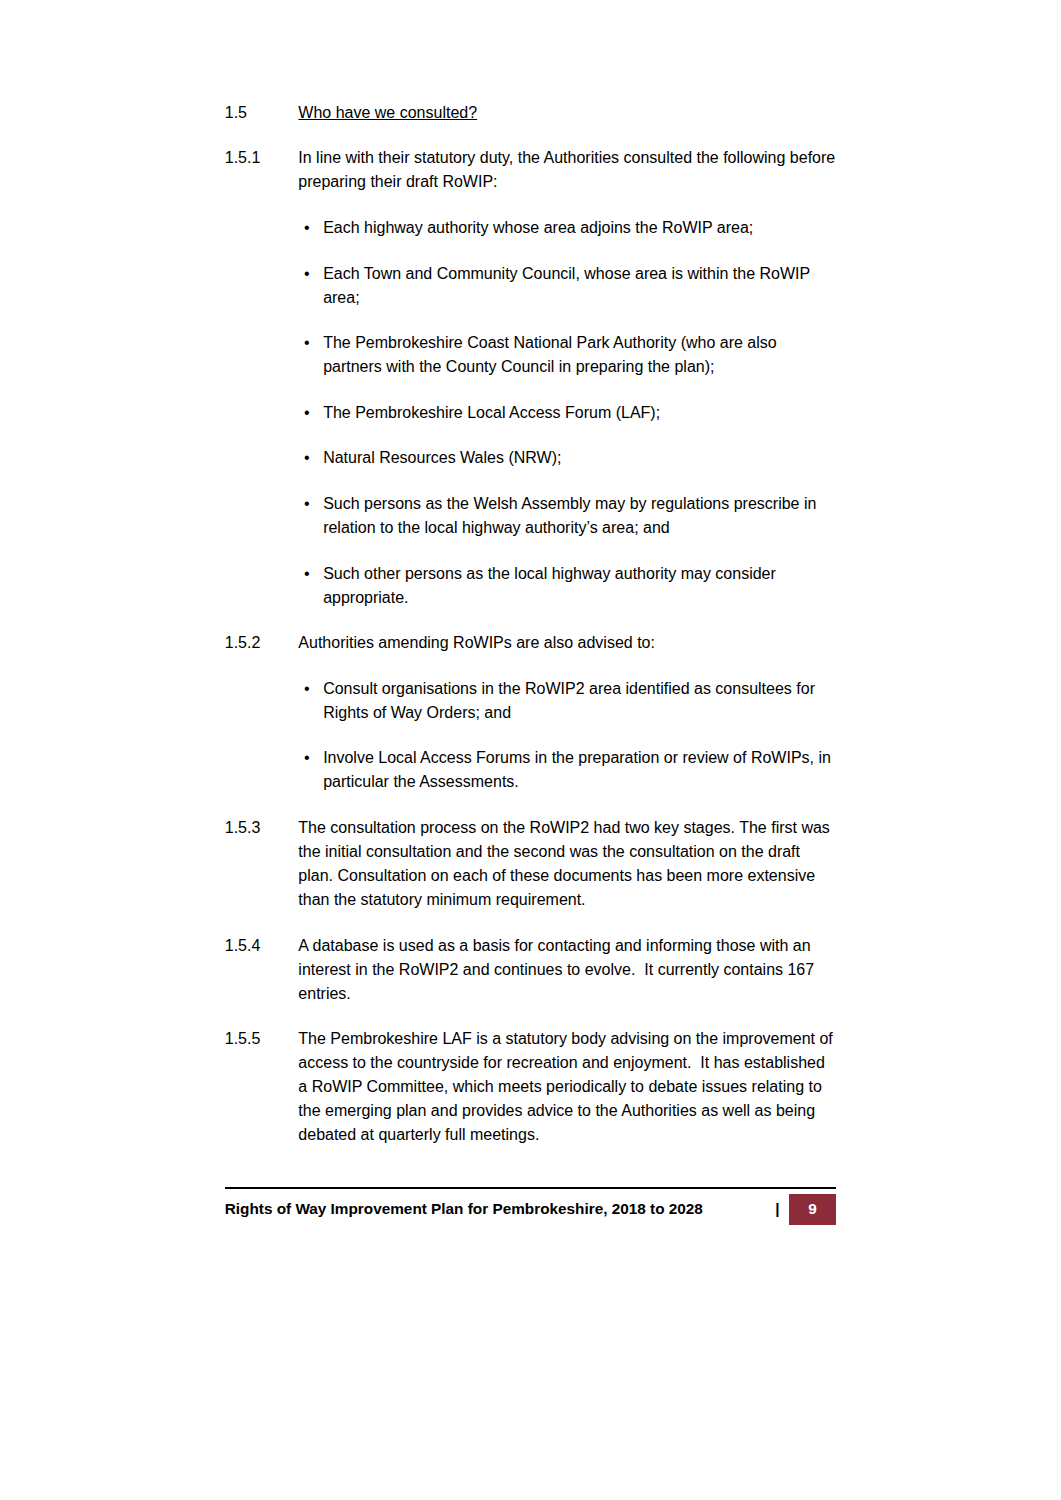1.5 Who have we consulted?
1.5.1 In line with their statutory duty, the Authorities consulted the following before preparing their draft RoWIP:
Each highway authority whose area adjoins the RoWIP area;
Each Town and Community Council, whose area is within the RoWIP area;
The Pembrokeshire Coast National Park Authority (who are also partners with the County Council in preparing the plan);
The Pembrokeshire Local Access Forum (LAF);
Natural Resources Wales (NRW);
Such persons as the Welsh Assembly may by regulations prescribe in relation to the local highway authority’s area; and
Such other persons as the local highway authority may consider appropriate.
1.5.2 Authorities amending RoWIPs are also advised to:
Consult organisations in the RoWIP2 area identified as consultees for Rights of Way Orders; and
Involve Local Access Forums in the preparation or review of RoWIPs, in particular the Assessments.
1.5.3 The consultation process on the RoWIP2 had two key stages. The first was the initial consultation and the second was the consultation on the draft plan. Consultation on each of these documents has been more extensive than the statutory minimum requirement.
1.5.4 A database is used as a basis for contacting and informing those with an interest in the RoWIP2 and continues to evolve. It currently contains 167 entries.
1.5.5 The Pembrokeshire LAF is a statutory body advising on the improvement of access to the countryside for recreation and enjoyment. It has established a RoWIP Committee, which meets periodically to debate issues relating to the emerging plan and provides advice to the Authorities as well as being debated at quarterly full meetings.
Rights of Way Improvement Plan for Pembrokeshire, 2018 to 2028
|
9